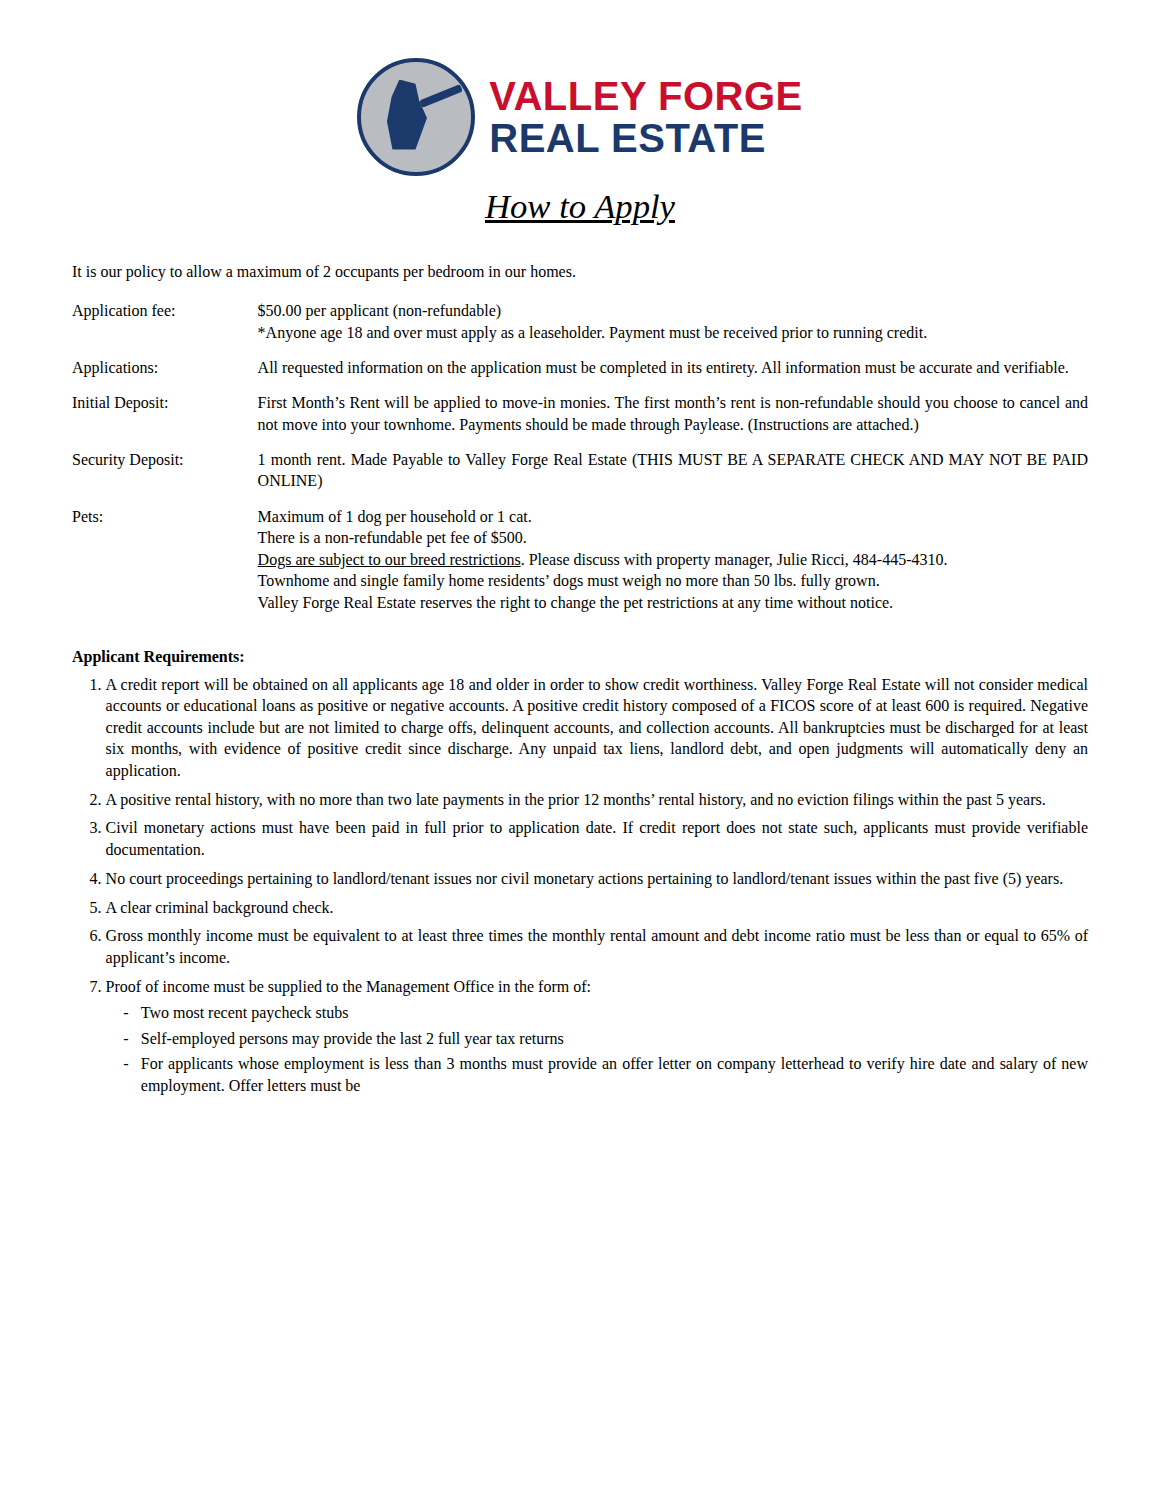VALLEY FORGE
REAL ESTATE
How to Apply
It is our policy to allow a maximum of 2 occupants per bedroom in our homes.
| Application fee: | $50.00 per applicant (non-refundable) *Anyone age 18 and over must apply as a leaseholder. Payment must be received prior to running credit. |
| Applications: | All requested information on the application must be completed in its entirety. All information must be accurate and verifiable. |
| Initial Deposit: | First Month’s Rent will be applied to move-in monies. The first month’s rent is non-refundable should you choose to cancel and not move into your townhome. Payments should be made through Paylease. (Instructions are attached.) |
| Security Deposit: | 1 month rent. Made Payable to Valley Forge Real Estate (THIS MUST BE A SEPARATE CHECK AND MAY NOT BE PAID ONLINE) |
| Pets: | Maximum of 1 dog per household or 1 cat. There is a non-refundable pet fee of $500. Dogs are subject to our breed restrictions . Please discuss with property manager, Julie Ricci, 484-445-4310. Townhome and single family home residents’ dogs must weigh no more than 50 lbs. fully grown. Valley Forge Real Estate reserves the right to change the pet restrictions at any time without notice. |
Applicant Requirements:
A credit report will be obtained on all applicants age 18 and older in order to show credit worthiness. Valley Forge Real Estate will not consider medical accounts or educational loans as positive or negative accounts. A positive credit history composed of a FICOS score of at least 600 is required. Negative credit accounts include but are not limited to charge offs, delinquent accounts, and collection accounts. All bankruptcies must be discharged for at least six months, with evidence of positive credit since discharge. Any unpaid tax liens, landlord debt, and open judgments will automatically deny an application.
A positive rental history, with no more than two late payments in the prior 12 months’ rental history, and no eviction filings within the past 5 years.
Civil monetary actions must have been paid in full prior to application date. If credit report does not state such, applicants must provide verifiable documentation.
No court proceedings pertaining to landlord/tenant issues nor civil monetary actions pertaining to landlord/tenant issues within the past five (5) years.
A clear criminal background check.
Gross monthly income must be equivalent to at least three times the monthly rental amount and debt income ratio must be less than or equal to 65% of applicant’s income.
Proof of income must be supplied to the Management Office in the form of:
Two most recent paycheck stubs
Self-employed persons may provide the last 2 full year tax returns
For applicants whose employment is less than 3 months must provide an offer letter on company letterhead to verify hire date and salary of new employment. Offer letters must be